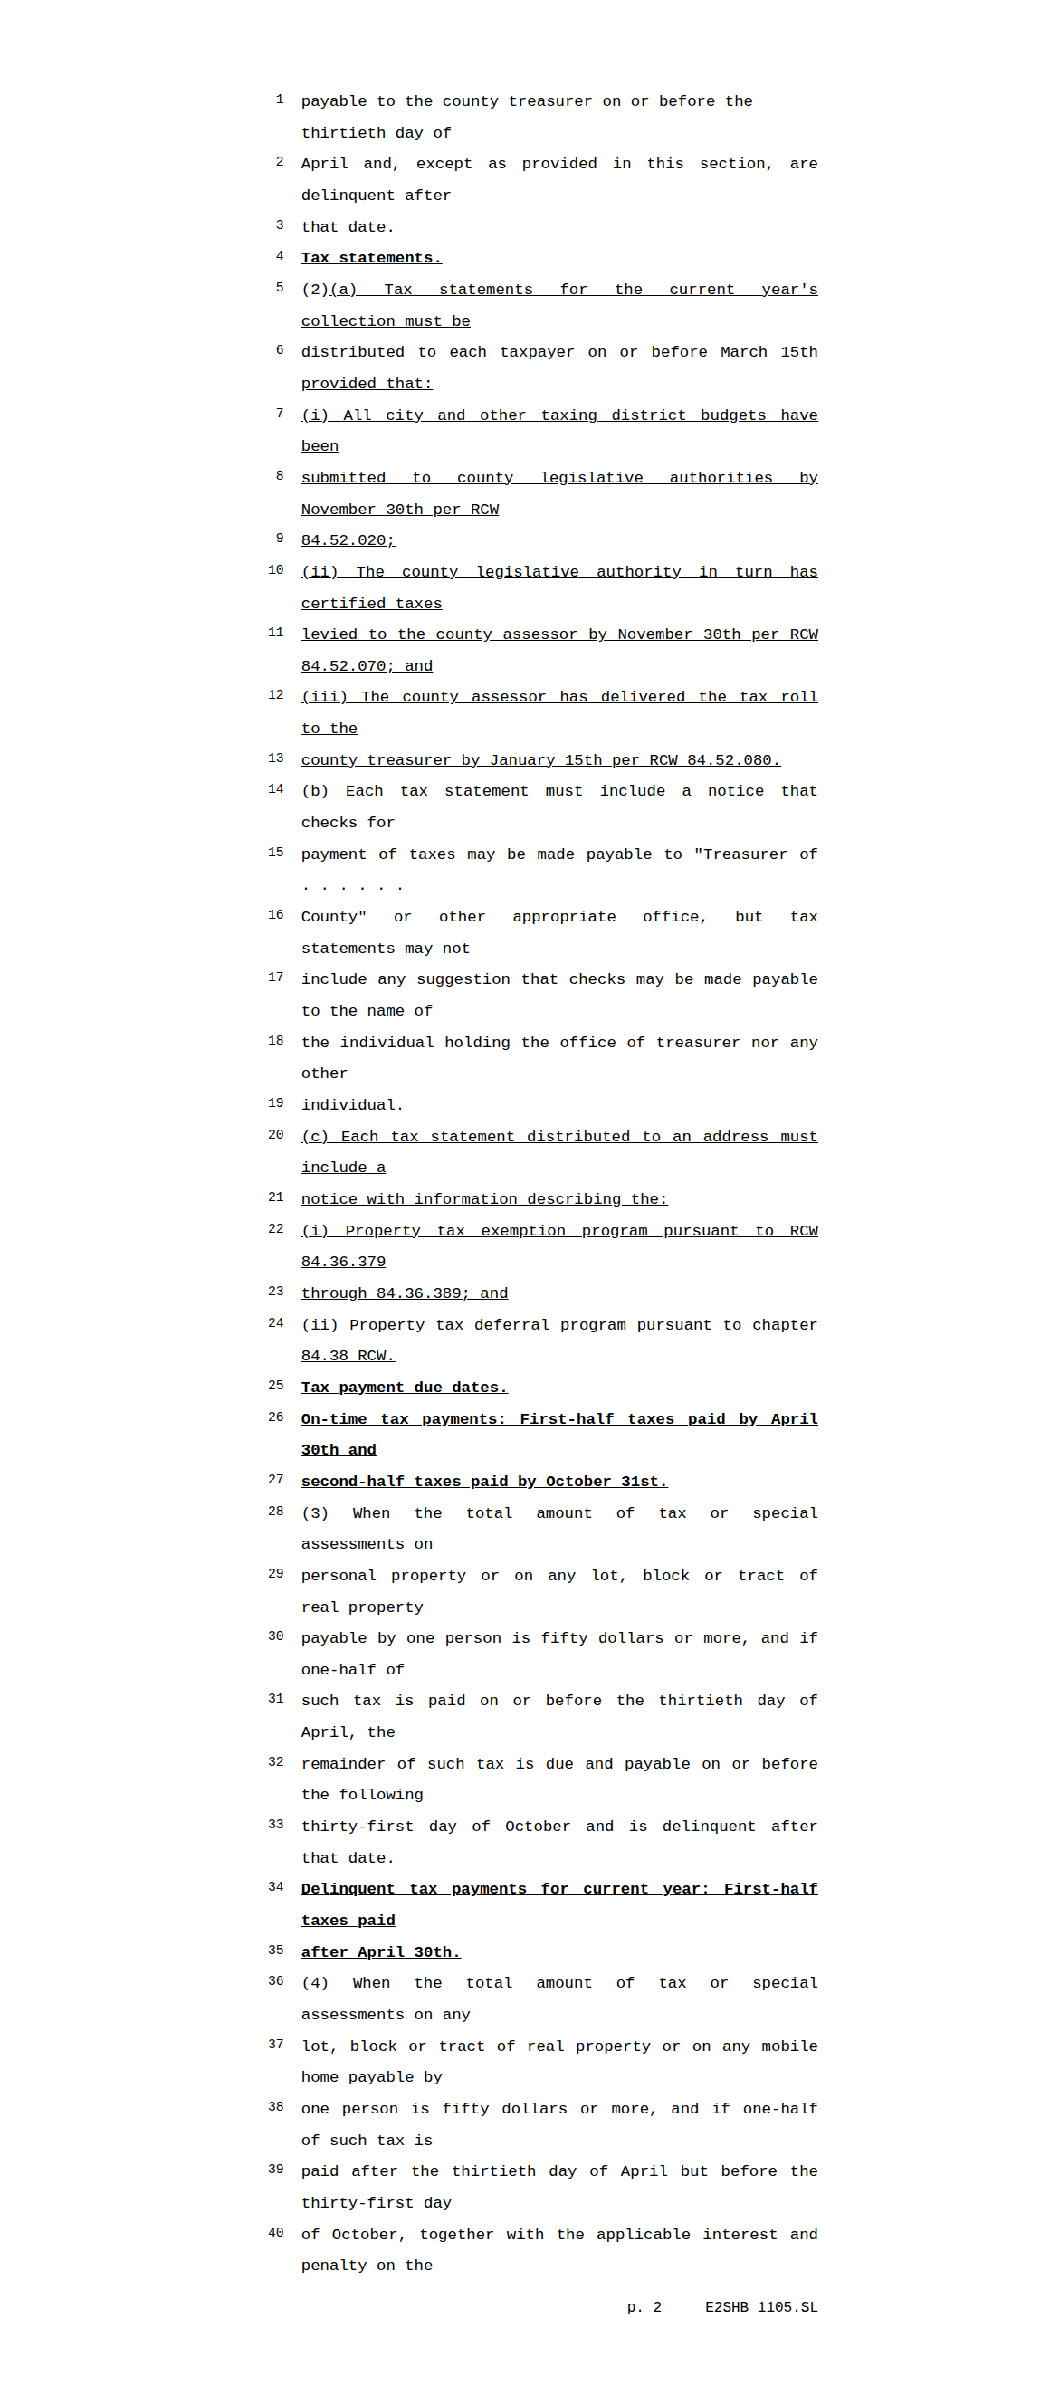1payable to the county treasurer on or before the thirtieth day of
2 April and, except as provided in this section, are delinquent after
3that date.
4 Tax statements.
5 (2)(a) Tax statements for the current year's collection must be
6 distributed to each taxpayer on or before March 15th provided that:
7 (i) All city and other taxing district budgets have been
8 submitted to county legislative authorities by November 30th per RCW
984.52.020;
10 (ii) The county legislative authority in turn has certified taxes
11 levied to the county assessor by November 30th per RCW 84.52.070; and
12 (iii) The county assessor has delivered the tax roll to the
13 county treasurer by January 15th per RCW 84.52.080.
14 (b) Each tax statement must include a notice that checks for
15payment of taxes may be made payable to "Treasurer of . . . . . .
16 County" or other appropriate office, but tax statements may not
17include any suggestion that checks may be made payable to the name of
18the individual holding the office of treasurer nor any other
19individual.
20 (c) Each tax statement distributed to an address must include a
21 notice with information describing the:
22 (i) Property tax exemption program pursuant to RCW 84.36.379
23 through 84.36.389; and
24 (ii) Property tax deferral program pursuant to chapter 84.38 RCW.
25 Tax payment due dates.
26 On-time tax payments: First-half taxes paid by April 30th and
27 second-half taxes paid by October 31st.
28 (3) When the total amount of tax or special assessments on
29personal property or on any lot, block or tract of real property
30payable by one person is fifty dollars or more, and if one-half of
31such tax is paid on or before the thirtieth day of April, the
32remainder of such tax is due and payable on or before the following
33thirty-first day of October and is delinquent after that date.
34 Delinquent tax payments for current year: First-half taxes paid
35 after April 30th.
36 (4) When the total amount of tax or special assessments on any
37lot, block or tract of real property or on any mobile home payable by
38one person is fifty dollars or more, and if one-half of such tax is
39paid after the thirtieth day of April but before the thirty-first day
40of October, together with the applicable interest and penalty on the
p. 2 E2SHB 1105.SL